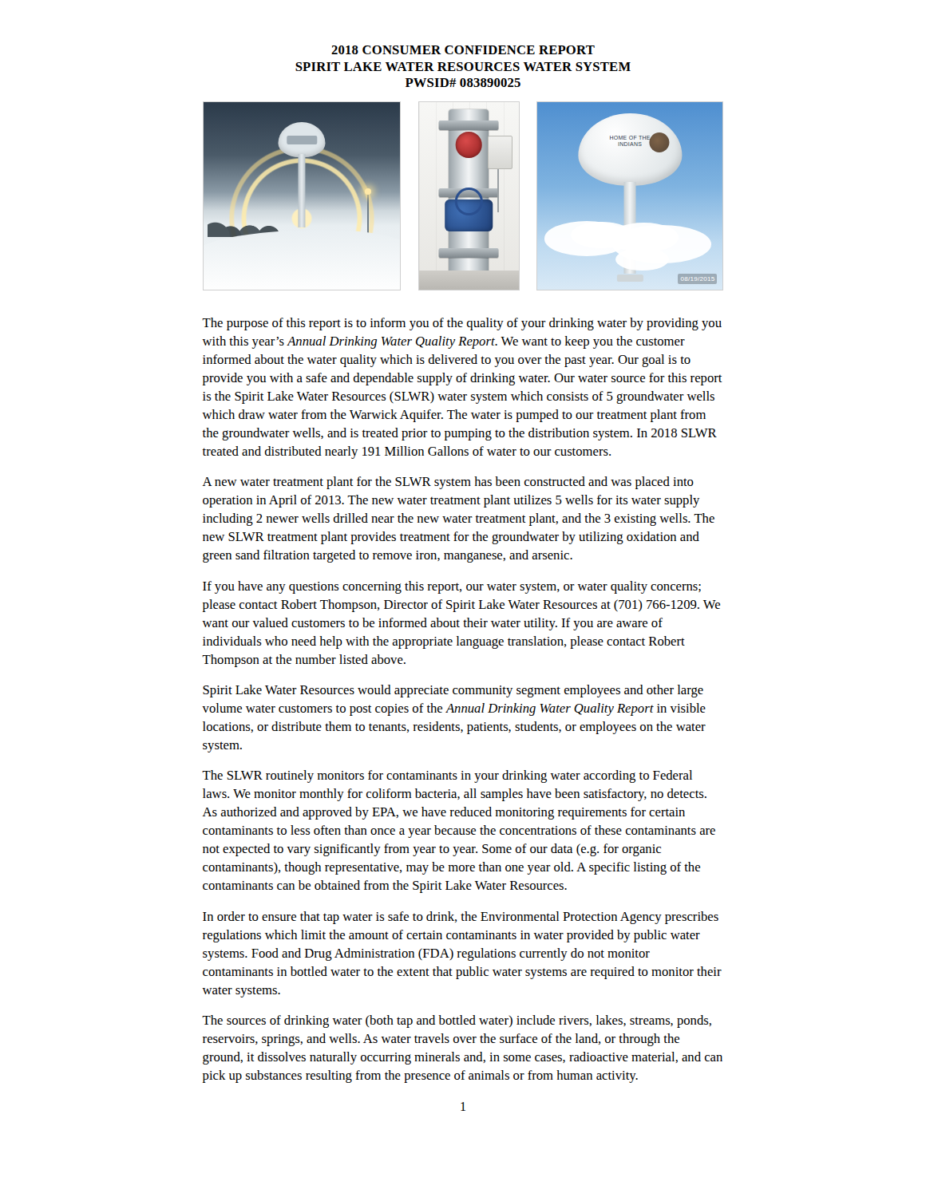2018 CONSUMER CONFIDENCE REPORT
SPIRIT LAKE WATER RESOURCES WATER SYSTEM
PWSID# 083890025
HOME OF THE
INDIANS
08/19/2015
The purpose of this report is to inform you of the quality of your drinking water by providing you with this year’s Annual Drinking Water Quality Report. We want to keep you the customer informed about the water quality which is delivered to you over the past year. Our goal is to provide you with a safe and dependable supply of drinking water. Our water source for this report is the Spirit Lake Water Resources (SLWR) water system which consists of 5 groundwater wells which draw water from the Warwick Aquifer. The water is pumped to our treatment plant from the groundwater wells, and is treated prior to pumping to the distribution system. In 2018 SLWR treated and distributed nearly 191 Million Gallons of water to our customers.
A new water treatment plant for the SLWR system has been constructed and was placed into operation in April of 2013. The new water treatment plant utilizes 5 wells for its water supply including 2 newer wells drilled near the new water treatment plant, and the 3 existing wells. The new SLWR treatment plant provides treatment for the groundwater by utilizing oxidation and green sand filtration targeted to remove iron, manganese, and arsenic.
If you have any questions concerning this report, our water system, or water quality concerns; please contact Robert Thompson, Director of Spirit Lake Water Resources at (701) 766-1209. We want our valued customers to be informed about their water utility. If you are aware of individuals who need help with the appropriate language translation, please contact Robert Thompson at the number listed above.
Spirit Lake Water Resources would appreciate community segment employees and other large volume water customers to post copies of the Annual Drinking Water Quality Report in visible locations, or distribute them to tenants, residents, patients, students, or employees on the water system.
The SLWR routinely monitors for contaminants in your drinking water according to Federal laws. We monitor monthly for coliform bacteria, all samples have been satisfactory, no detects. As authorized and approved by EPA, we have reduced monitoring requirements for certain contaminants to less often than once a year because the concentrations of these contaminants are not expected to vary significantly from year to year. Some of our data (e.g. for organic contaminants), though representative, may be more than one year old. A specific listing of the contaminants can be obtained from the Spirit Lake Water Resources.
In order to ensure that tap water is safe to drink, the Environmental Protection Agency prescribes regulations which limit the amount of certain contaminants in water provided by public water systems. Food and Drug Administration (FDA) regulations currently do not monitor contaminants in bottled water to the extent that public water systems are required to monitor their water systems.
The sources of drinking water (both tap and bottled water) include rivers, lakes, streams, ponds, reservoirs, springs, and wells. As water travels over the surface of the land, or through the ground, it dissolves naturally occurring minerals and, in some cases, radioactive material, and can pick up substances resulting from the presence of animals or from human activity.
1